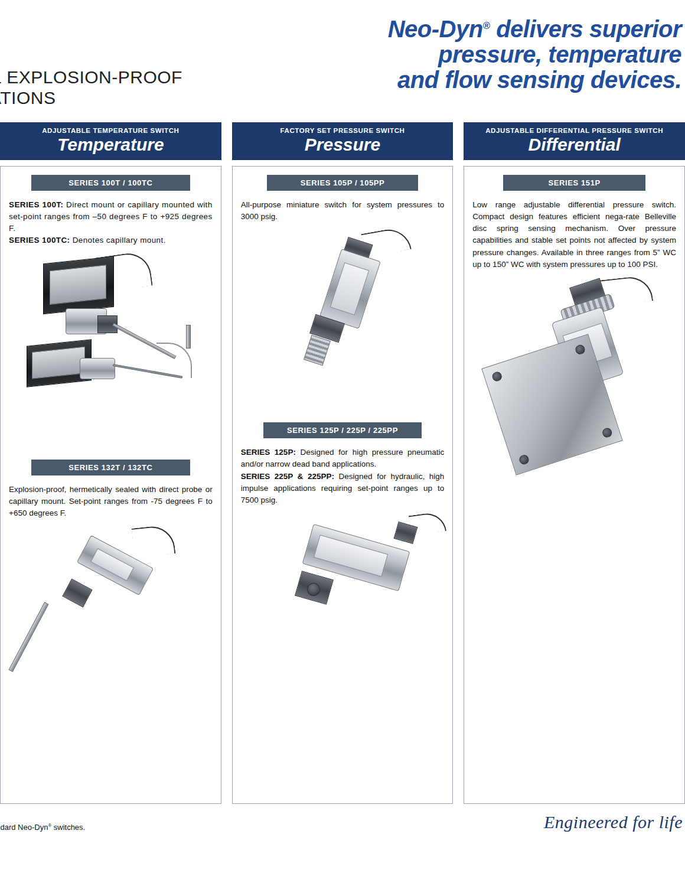& EXPLOSION-PROOF ATIONS
Neo-Dyn® delivers superior
pressure, temperature
and flow sensing devices.
Adjustable Temperature Switch
Temperature
SERIES 100T / 100TC
SERIES 100T: Direct mount or capillary mounted with set-point ranges from –50 degrees F to +925 degrees F.
SERIES 100TC: Denotes capillary mount.
SERIES 132T / 132TC
Explosion-proof, hermetically sealed with direct probe or capillary mount. Set-point ranges from -75 degrees F to +650 degrees F.
Factory Set Pressure Switch
Pressure
SERIES 105P / 105PP
All-purpose miniature switch for system pressures to 3000 psig.
SERIES 125P / 225P / 225PP
SERIES 125P: Designed for high pressure pneumatic and/or narrow dead band applications.
SERIES 225P & 225PP: Designed for hydraulic, high impulse applications requiring set-point ranges up to 7500 psig.
Adjustable Differential Pressure Switch
Differential
SERIES 151P
Low range adjustable differential pressure switch. Compact design features efficient nega-rate Belleville disc spring sensing mechanism. Over pressure capabilities and stable set points not affected by system pressure changes. Available in three ranges from 5” WC up to 150” WC with system pressures up to 100 PSI.
andard Neo-Dyn® switches.
Engineered for life